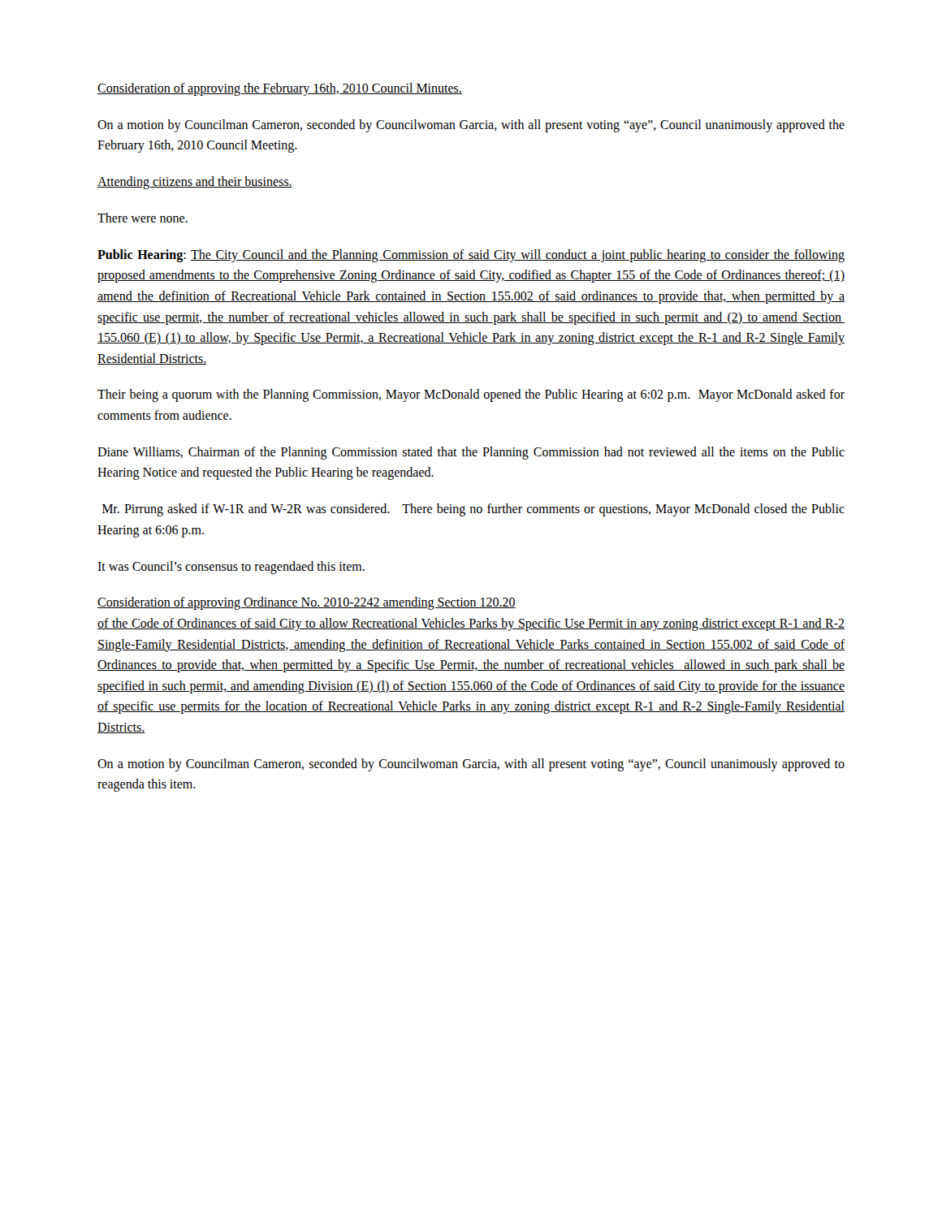Consideration of approving the February 16th, 2010 Council Minutes.
On a motion by Councilman Cameron, seconded by Councilwoman Garcia, with all present voting “aye”, Council unanimously approved the February 16th, 2010 Council Meeting.
Attending citizens and their business.
There were none.
Public Hearing: The City Council and the Planning Commission of said City will conduct a joint public hearing to consider the following proposed amendments to the Comprehensive Zoning Ordinance of said City, codified as Chapter 155 of the Code of Ordinances thereof; (1) amend the definition of Recreational Vehicle Park contained in Section 155.002 of said ordinances to provide that, when permitted by a specific use permit, the number of recreational vehicles allowed in such park shall be specified in such permit and (2) to amend Section 155.060 (E) (1) to allow, by Specific Use Permit, a Recreational Vehicle Park in any zoning district except the R-1 and R-2 Single Family Residential Districts.
Their being a quorum with the Planning Commission, Mayor McDonald opened the Public Hearing at 6:02 p.m. Mayor McDonald asked for comments from audience.
Diane Williams, Chairman of the Planning Commission stated that the Planning Commission had not reviewed all the items on the Public Hearing Notice and requested the Public Hearing be reagendaed.
Mr. Pirrung asked if W-1R and W-2R was considered. There being no further comments or questions, Mayor McDonald closed the Public Hearing at 6:06 p.m.
It was Council’s consensus to reagendaed this item.
Consideration of approving Ordinance No. 2010-2242 amending Section 120.20
of the Code of Ordinances of said City to allow Recreational Vehicles Parks by Specific Use Permit in any zoning district except R-1 and R-2 Single-Family Residential Districts, amending the definition of Recreational Vehicle Parks contained in Section 155.002 of said Code of Ordinances to provide that, when permitted by a Specific Use Permit, the number of recreational vehicles allowed in such park shall be specified in such permit, and amending Division (E) (l) of Section 155.060 of the Code of Ordinances of said City to provide for the issuance of specific use permits for the location of Recreational Vehicle Parks in any zoning district except R-1 and R-2 Single-Family Residential Districts.
On a motion by Councilman Cameron, seconded by Councilwoman Garcia, with all present voting “aye”, Council unanimously approved to reagenda this item.